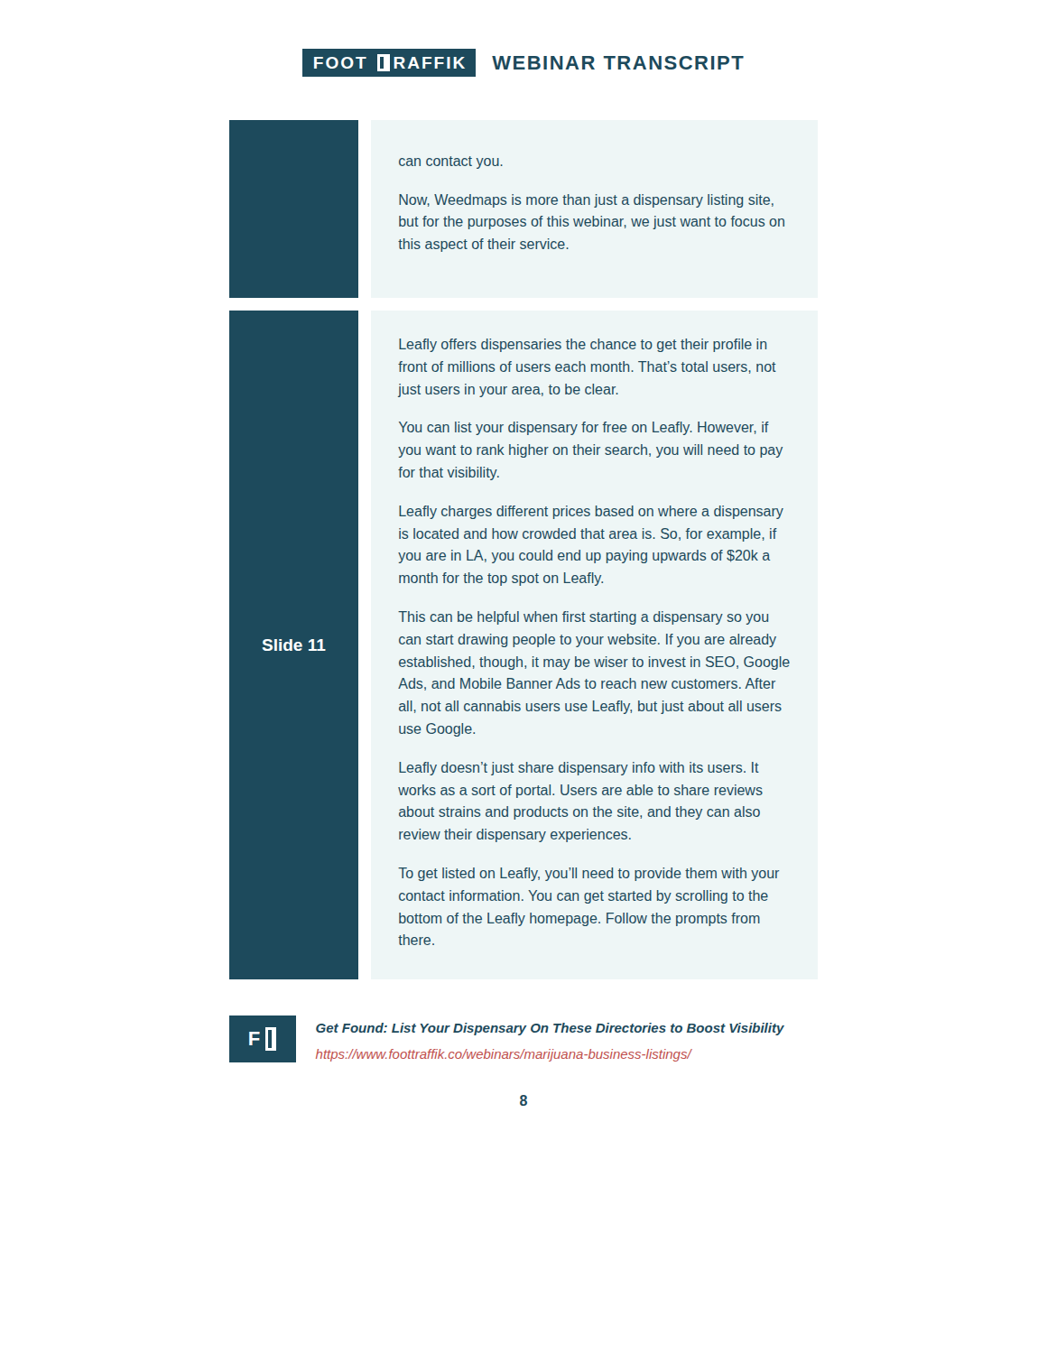FOOT RAFFIK
Webinar Transcript
| | can contact you. Now, Weedmaps is more than just a dispensary listing site, but for the purposes of this webinar, we just want to focus on this aspect of their service. |
| Slide 11 | Leafly offers dispensaries the chance to get their profile in front of millions of users each month. That’s total users, not just users in your area, to be clear. You can list your dispensary for free on Leafly. However, if you want to rank higher on their search, you will need to pay for that visibility. Leafly charges different prices based on where a dispensary is located and how crowded that area is. So, for example, if you are in LA, you could end up paying upwards of $20k a month for the top spot on Leafly. This can be helpful when first starting a dispensary so you can start drawing people to your website. If you are already established, though, it may be wiser to invest in SEO, Google Ads, and Mobile Banner Ads to reach new customers. After all, not all cannabis users use Leafly, but just about all users use Google. Leafly doesn’t just share dispensary info with its users. It works as a sort of portal. Users are able to share reviews about strains and products on the site, and they can also review their dispensary experiences. To get listed on Leafly, you’ll need to provide them with your contact information. You can get started by scrolling to the bottom of the Leafly homepage. Follow the prompts from there. |
F
Get Found: List Your Dispensary On These Directories to Boost Visibility https://www.foottraffik.co/webinars/marijuana-business-listings/
8